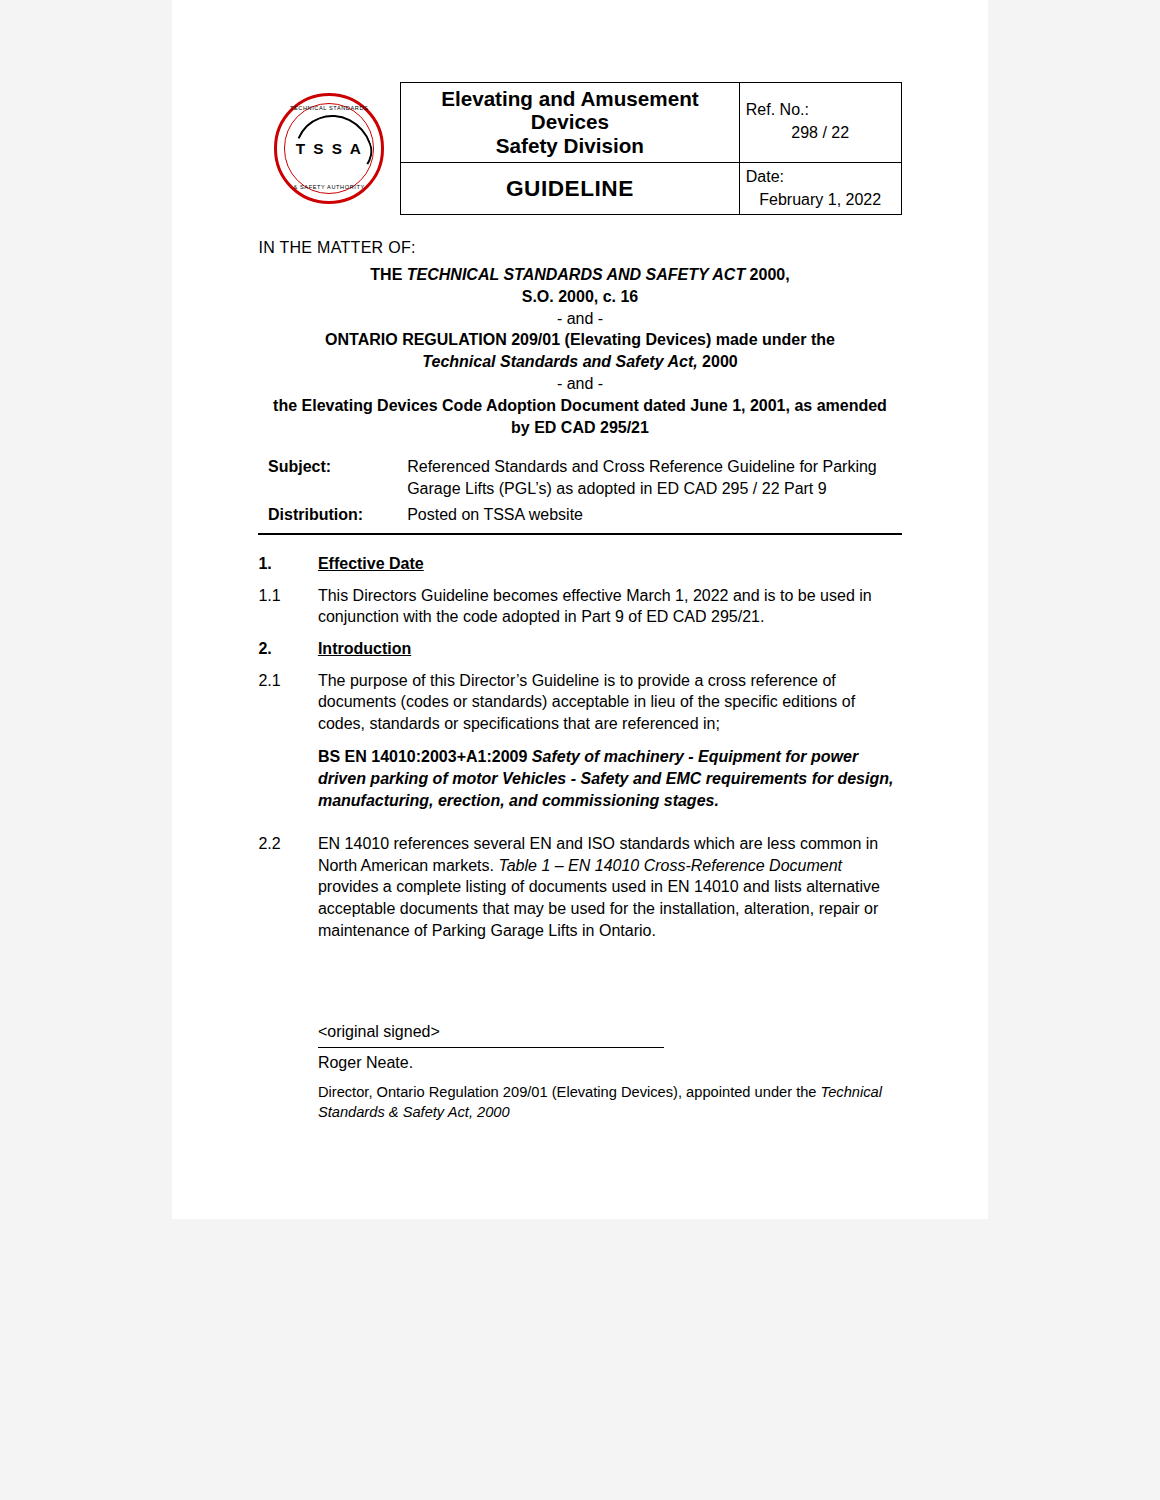| Technical Standards T S S A & Safety Authority | Elevating and Amusement Devices Safety Division | Ref. No.: 298 / 22 |
| GUIDELINE | Date: February 1, 2022 |
IN THE MATTER OF:
THE TECHNICAL STANDARDS AND SAFETY ACT 2000,
S.O. 2000, c. 16
- and -
ONTARIO REGULATION 209/01 (Elevating Devices) made under the
Technical Standards and Safety Act, 2000
- and -
the Elevating Devices Code Adoption Document dated June 1, 2001, as amended
by ED CAD 295/21
| Subject: | Referenced Standards and Cross Reference Guideline for Parking Garage Lifts (PGL’s) as adopted in ED CAD 295 / 22 Part 9 |
| Distribution: | Posted on TSSA website |
| 1. | Effective Date |
| 1.1 | This Directors Guideline becomes effective March 1, 2022 and is to be used in conjunction with the code adopted in Part 9 of ED CAD 295/21. |
| 2. | Introduction |
| 2.1 | The purpose of this Director’s Guideline is to provide a cross reference of documents (codes or standards) acceptable in lieu of the specific editions of codes, standards or specifications that are referenced in; BS EN 14010:2003+A1:2009 Safety of machinery - Equipment for power driven parking of motor Vehicles - Safety and EMC requirements for design, manufacturing, erection, and commissioning stages. |
| 2.2 | EN 14010 references several EN and ISO standards which are less common in North American markets. Table 1 – EN 14010 Cross-Reference Document provides a complete listing of documents used in EN 14010 and lists alternative acceptable documents that may be used for the installation, alteration, repair or maintenance of Parking Garage Lifts in Ontario. |
<original signed>
Roger Neate.
Director, Ontario Regulation 209/01 (Elevating Devices), appointed under the Technical Standards & Safety Act, 2000